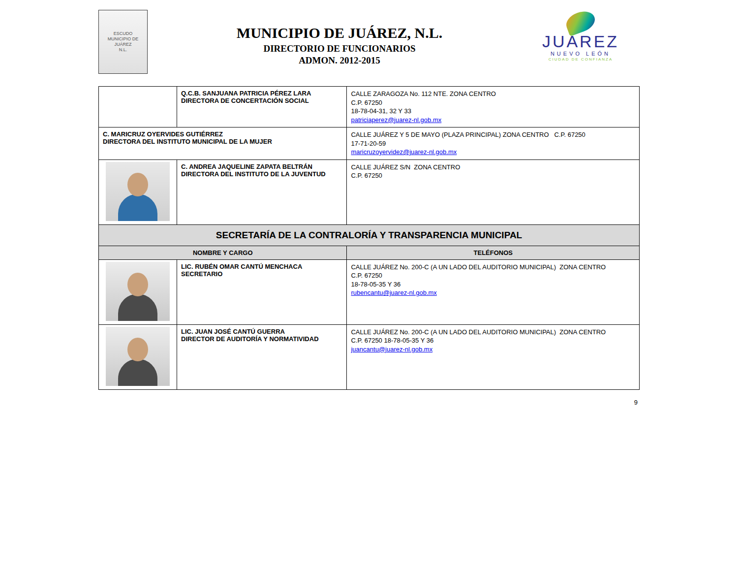ESCUDO
MUNICIPIO DE JUÁREZ
N.L.
MUNICIPIO DE JUÁREZ, N.L.
DIRECTORIO DE FUNCIONARIOS
ADMON. 2012-2015
JUÁREZ
NUEVO LEÓN
CIUDAD DE CONFIANZA
| | Q.C.B. SANJUANA PATRICIA PÉREZ LARA DIRECTORA DE CONCERTACIÓN SOCIAL | CALLE ZARAGOZA No. 112 NTE. ZONA CENTRO C.P. 67250 18-78-04-31, 32 Y 33 patriciaperez@juarez-nl.gob.mx |
| C. MARICRUZ OYERVIDES GUTIÉRREZ DIRECTORA DEL INSTITUTO MUNICIPAL DE LA MUJER | CALLE JUÁREZ Y 5 DE MAYO (PLAZA PRINCIPAL) ZONA CENTRO C.P. 67250 17-71-20-59 maricruzoyervidez@juarez-nl.gob.mx |
| | C. ANDREA JAQUELINE ZAPATA BELTRÁN DIRECTORA DEL INSTITUTO DE LA JUVENTUD | CALLE JUÁREZ S/N ZONA CENTRO C.P. 67250 |
| SECRETARÍA DE LA CONTRALORÍA Y TRANSPARENCIA MUNICIPAL |
| NOMBRE Y CARGO | TELÉFONOS |
| | LIC. RUBÉN OMAR CANTÚ MENCHACA SECRETARIO | CALLE JUÁREZ No. 200-C (A UN LADO DEL AUDITORIO MUNICIPAL) ZONA CENTRO C.P. 67250 18-78-05-35 Y 36 rubencantu@juarez-nl.gob.mx |
| | LIC. JUAN JOSÉ CANTÚ GUERRA DIRECTOR DE AUDITORÍA Y NORMATIVIDAD | CALLE JUÁREZ No. 200-C (A UN LADO DEL AUDITORIO MUNICIPAL) ZONA CENTRO C.P. 67250 18-78-05-35 Y 36 juancantu@juarez-nl.gob.mx |
9